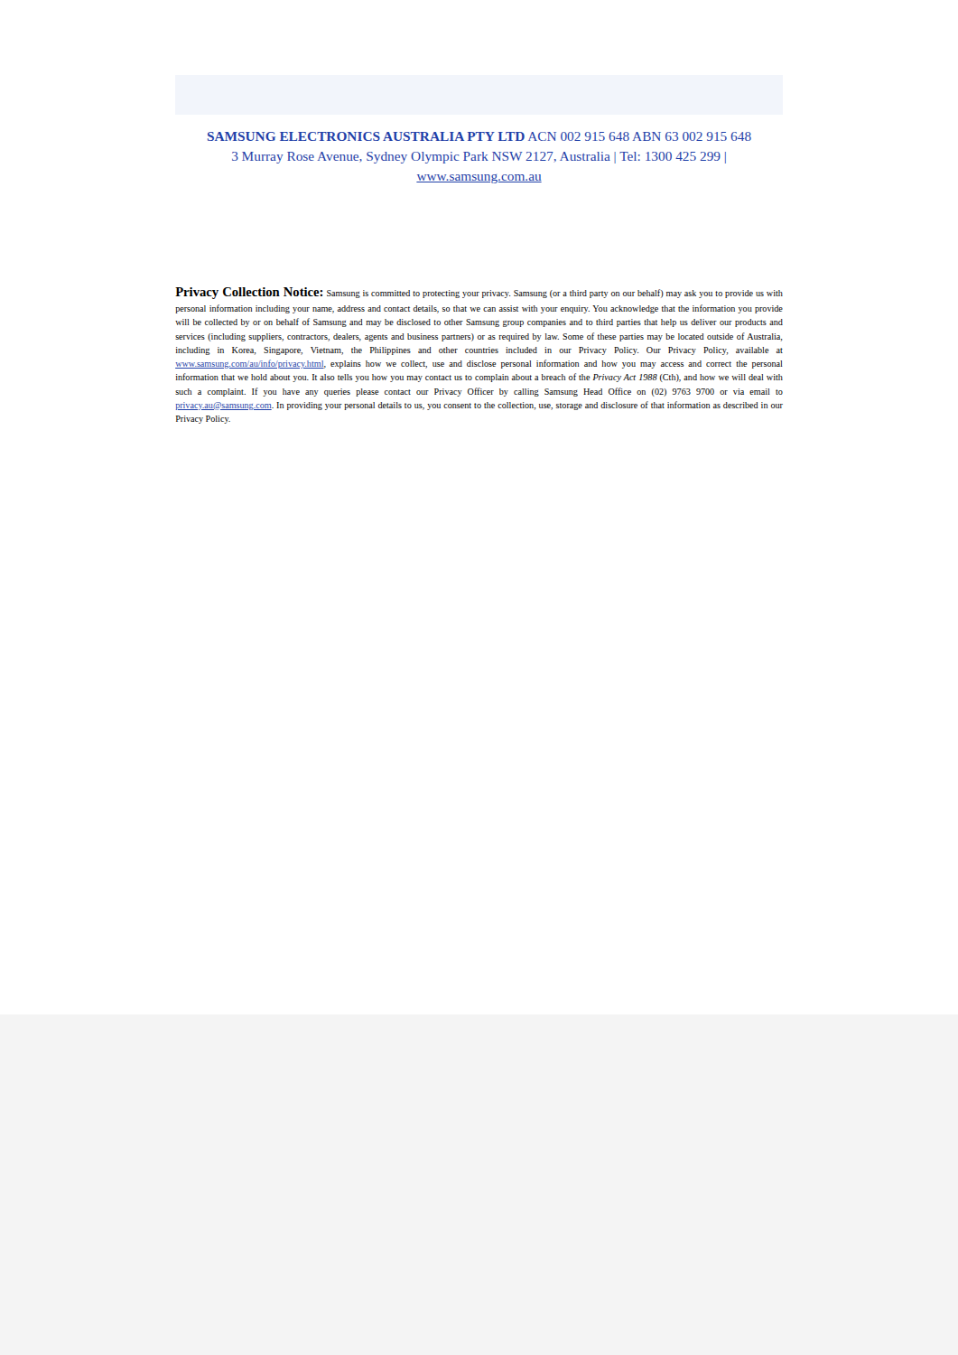SAMSUNG ELECTRONICS AUSTRALIA PTY LTD ACN 002 915 648 ABN 63 002 915 648
3 Murray Rose Avenue, Sydney Olympic Park NSW 2127, Australia | Tel: 1300 425 299 | www.samsung.com.au
Privacy Collection Notice: Samsung is committed to protecting your privacy. Samsung (or a third party on our behalf) may ask you to provide us with personal information including your name, address and contact details, so that we can assist with your enquiry. You acknowledge that the information you provide will be collected by or on behalf of Samsung and may be disclosed to other Samsung group companies and to third parties that help us deliver our products and services (including suppliers, contractors, dealers, agents and business partners) or as required by law. Some of these parties may be located outside of Australia, including in Korea, Singapore, Vietnam, the Philippines and other countries included in our Privacy Policy. Our Privacy Policy, available at www.samsung.com/au/info/privacy.html, explains how we collect, use and disclose personal information and how you may access and correct the personal information that we hold about you. It also tells you how you may contact us to complain about a breach of the Privacy Act 1988 (Cth), and how we will deal with such a complaint. If you have any queries please contact our Privacy Officer by calling Samsung Head Office on (02) 9763 9700 or via email to privacy.au@samsung.com. In providing your personal details to us, you consent to the collection, use, storage and disclosure of that information as described in our Privacy Policy.